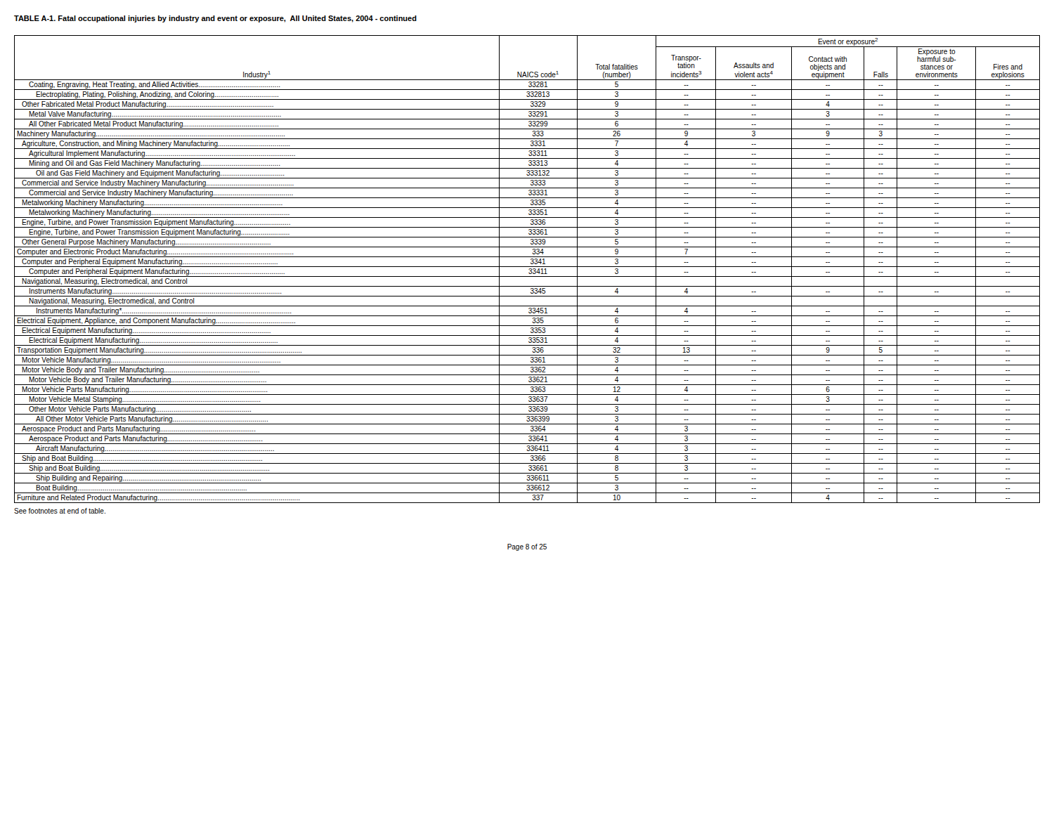TABLE A-1. Fatal occupational injuries by industry and event or exposure, All United States, 2004 - continued
| Industry 1 | NAICS code 1 | Total fatalities (number) | Event or exposure 2 |
| --- | --- | --- | --- |
| Transpor- tation incidents 3 | Assaults and violent acts 4 | Contact with objects and equipment | Falls | Exposure to harmful sub- stances or environments | Fires and explosions |
| Coating, Engraving, Heat Treating, and Allied Activities .......................................... | 33281 | 5 | -- | -- | -- | -- | -- | -- |
| Electroplating, Plating, Polishing, Anodizing, and Coloring ................................. | 332813 | 3 | -- | -- | -- | -- | -- | -- |
| Other Fabricated Metal Product Manufacturing ....................................................... | 3329 | 9 | -- | -- | 4 | -- | -- | -- |
| Metal Valve Manufacturing ....................................................................................... | 33291 | 3 | -- | -- | 3 | -- | -- | -- |
| All Other Fabricated Metal Product Manufacturing ................................................. | 33299 | 6 | -- | -- | -- | -- | -- | -- |
| Machinery Manufacturing ................................................................................................. | 333 | 26 | 9 | 3 | 9 | 3 | -- | -- |
| Agriculture, Construction, and Mining Machinery Manufacturing ..................................... | 3331 | 7 | 4 | -- | -- | -- | -- | -- |
| Agricultural Implement Manufacturing ............................................................................. | 33311 | 3 | -- | -- | -- | -- | -- | -- |
| Mining and Oil and Gas Field Machinery Manufacturing ......................................... | 33313 | 4 | -- | -- | -- | -- | -- | -- |
| Oil and Gas Field Machinery and Equipment Manufacturing ................................. | 333132 | 3 | -- | -- | -- | -- | -- | -- |
| Commercial and Service Industry Machinery Manufacturing ............................................. | 3333 | 3 | -- | -- | -- | -- | -- | -- |
| Commercial and Service Industry Machinery Manufacturing ......................................... | 33331 | 3 | -- | -- | -- | -- | -- | -- |
| Metalworking Machinery Manufacturing ....................................................................... | 3335 | 4 | -- | -- | -- | -- | -- | -- |
| Metalworking Machinery Manufacturing ....................................................................... | 33351 | 4 | -- | -- | -- | -- | -- | -- |
| Engine, Turbine, and Power Transmission Equipment Manufacturing ............................. | 3336 | 3 | -- | -- | -- | -- | -- | -- |
| Engine, Turbine, and Power Transmission Equipment Manufacturing ......................... | 33361 | 3 | -- | -- | -- | -- | -- | -- |
| Other General Purpose Machinery Manufacturing ................................................. | 3339 | 5 | -- | -- | -- | -- | -- | -- |
| Computer and Electronic Product Manufacturing ................................................................. | 334 | 9 | 7 | -- | -- | -- | -- | -- |
| Computer and Peripheral Equipment Manufacturing ................................................. | 3341 | 3 | -- | -- | -- | -- | -- | -- |
| Computer and Peripheral Equipment Manufacturing ................................................. | 33411 | 3 | -- | -- | -- | -- | -- | -- |
| Navigational, Measuring, Electromedical, and Control | | | | | | | | |
| Instruments Manufacturing ....................................................................................... | 3345 | 4 | 4 | -- | -- | -- | -- | -- |
| Navigational, Measuring, Electromedical, and Control | | | | | | | | |
| Instruments Manufacturing* ....................................................................................... | 33451 | 4 | 4 | -- | -- | -- | -- | -- |
| Electrical Equipment, Appliance, and Component Manufacturing ......................................... | 335 | 6 | -- | -- | -- | -- | -- | -- |
| Electrical Equipment Manufacturing ....................................................................... | 3353 | 4 | -- | -- | -- | -- | -- | -- |
| Electrical Equipment Manufacturing ....................................................................... | 33531 | 4 | -- | -- | -- | -- | -- | -- |
| Transportation Equipment Manufacturing ................................................................................. | 336 | 32 | 13 | -- | 9 | 5 | -- | -- |
| Motor Vehicle Manufacturing ....................................................................................... | 3361 | 3 | -- | -- | -- | -- | -- | -- |
| Motor Vehicle Body and Trailer Manufacturing ................................................. | 3362 | 4 | -- | -- | -- | -- | -- | -- |
| Motor Vehicle Body and Trailer Manufacturing ................................................. | 33621 | 4 | -- | -- | -- | -- | -- | -- |
| Motor Vehicle Parts Manufacturing ....................................................................... | 3363 | 12 | 4 | -- | 6 | -- | -- | -- |
| Motor Vehicle Metal Stamping ....................................................................... | 33637 | 4 | -- | -- | 3 | -- | -- | -- |
| Other Motor Vehicle Parts Manufacturing ................................................. | 33639 | 3 | -- | -- | -- | -- | -- | -- |
| All Other Motor Vehicle Parts Manufacturing ................................................. | 336399 | 3 | -- | -- | -- | -- | -- | -- |
| Aerospace Product and Parts Manufacturing ................................................. | 3364 | 4 | 3 | -- | -- | -- | -- | -- |
| Aerospace Product and Parts Manufacturing ................................................. | 33641 | 4 | 3 | -- | -- | -- | -- | -- |
| Aircraft Manufacturing ....................................................................................... | 336411 | 4 | 3 | -- | -- | -- | -- | -- |
| Ship and Boat Building ....................................................................................... | 3366 | 8 | 3 | -- | -- | -- | -- | -- |
| Ship and Boat Building ....................................................................................... | 33661 | 8 | 3 | -- | -- | -- | -- | -- |
| Ship Building and Repairing ....................................................................... | 336611 | 5 | -- | -- | -- | -- | -- | -- |
| Boat Building ....................................................................................... | 336612 | 3 | -- | -- | -- | -- | -- | -- |
| Furniture and Related Product Manufacturing ......................................................................... | 337 | 10 | -- | -- | 4 | -- | -- | -- |
See footnotes at end of table.
Page 8 of 25